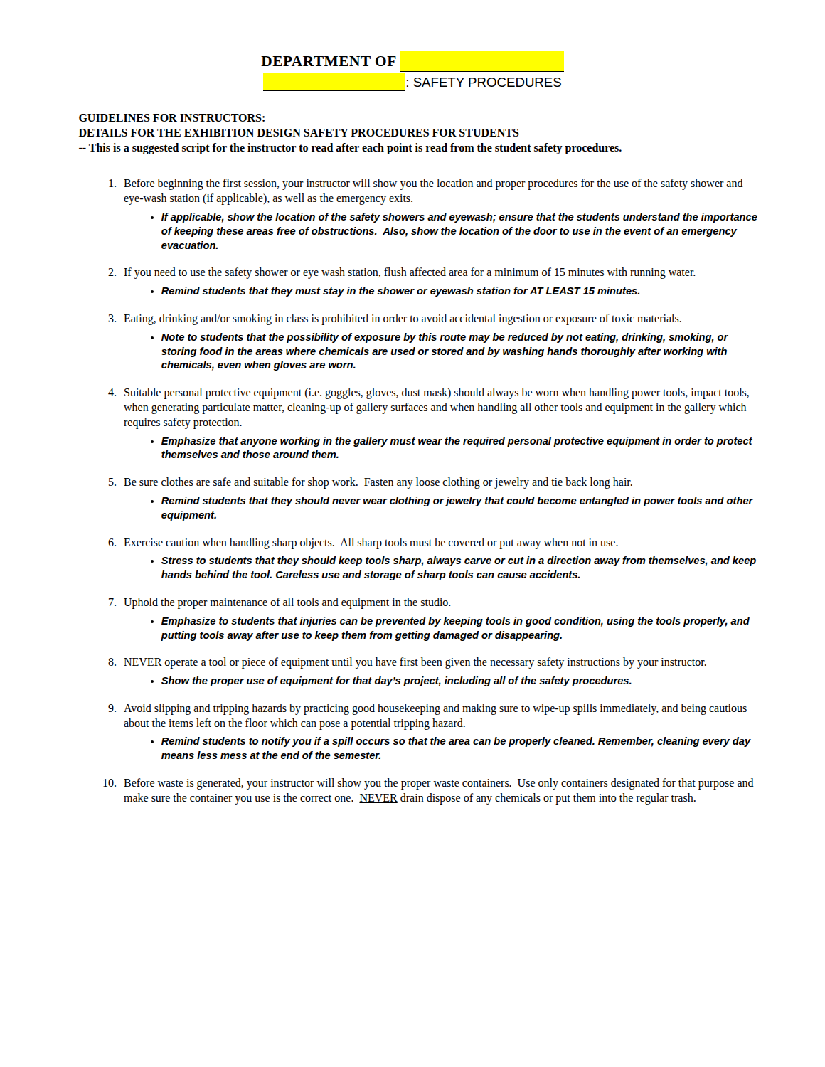DEPARTMENT OF
: SAFETY PROCEDURES
GUIDELINES FOR INSTRUCTORS:
DETAILS FOR THE EXHIBITION DESIGN SAFETY PROCEDURES FOR STUDENTS
-- This is a suggested script for the instructor to read after each point is read from the student safety procedures.
Before beginning the first session, your instructor will show you the location and proper procedures for the use of the safety shower and eye-wash station (if applicable), as well as the emergency exits.
If applicable, show the location of the safety showers and eyewash; ensure that the students understand the importance of keeping these areas free of obstructions. Also, show the location of the door to use in the event of an emergency evacuation.
If you need to use the safety shower or eye wash station, flush affected area for a minimum of 15 minutes with running water.
Remind students that they must stay in the shower or eyewash station for AT LEAST 15 minutes.
Eating, drinking and/or smoking in class is prohibited in order to avoid accidental ingestion or exposure of toxic materials.
Note to students that the possibility of exposure by this route may be reduced by not eating, drinking, smoking, or storing food in the areas where chemicals are used or stored and by washing hands thoroughly after working with chemicals, even when gloves are worn.
Suitable personal protective equipment (i.e. goggles, gloves, dust mask) should always be worn when handling power tools, impact tools, when generating particulate matter, cleaning-up of gallery surfaces and when handling all other tools and equipment in the gallery which requires safety protection.
Emphasize that anyone working in the gallery must wear the required personal protective equipment in order to protect themselves and those around them.
Be sure clothes are safe and suitable for shop work. Fasten any loose clothing or jewelry and tie back long hair.
Remind students that they should never wear clothing or jewelry that could become entangled in power tools and other equipment.
Exercise caution when handling sharp objects. All sharp tools must be covered or put away when not in use.
Stress to students that they should keep tools sharp, always carve or cut in a direction away from themselves, and keep hands behind the tool. Careless use and storage of sharp tools can cause accidents.
Uphold the proper maintenance of all tools and equipment in the studio.
Emphasize to students that injuries can be prevented by keeping tools in good condition, using the tools properly, and putting tools away after use to keep them from getting damaged or disappearing.
NEVER operate a tool or piece of equipment until you have first been given the necessary safety instructions by your instructor.
Show the proper use of equipment for that day’s project, including all of the safety procedures.
Avoid slipping and tripping hazards by practicing good housekeeping and making sure to wipe-up spills immediately, and being cautious about the items left on the floor which can pose a potential tripping hazard.
Remind students to notify you if a spill occurs so that the area can be properly cleaned. Remember, cleaning every day means less mess at the end of the semester.
Before waste is generated, your instructor will show you the proper waste containers. Use only containers designated for that purpose and make sure the container you use is the correct one. NEVER drain dispose of any chemicals or put them into the regular trash.